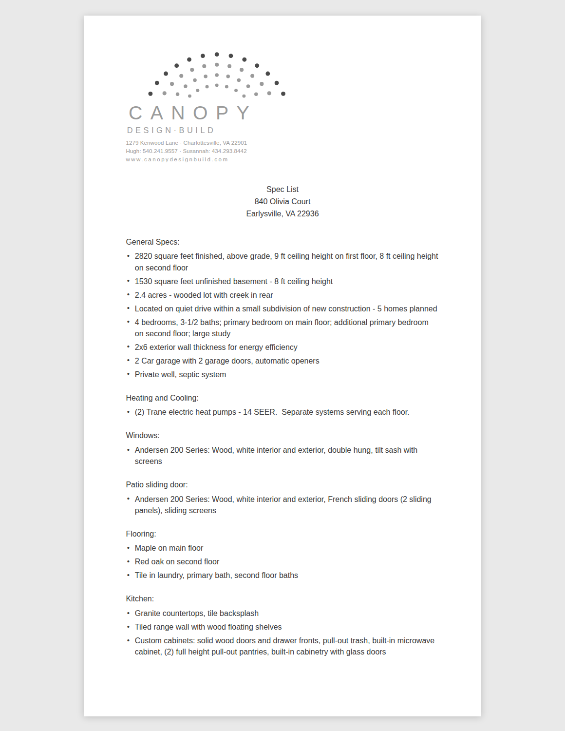CANOPY
DESIGN·BUILD
1279 Kenwood Lane · Charlottesville, VA 22901
Hugh: 540.241.9557 · Susannah: 434.293.8442
www.canopydesignbuild.com
Spec List 840 Olivia Court Earlysville, VA 22936
General Specs:
2820 square feet finished, above grade, 9 ft ceiling height on first floor, 8 ft ceiling height on second floor
1530 square feet unfinished basement - 8 ft ceiling height
2.4 acres - wooded lot with creek in rear
Located on quiet drive within a small subdivision of new construction - 5 homes planned
4 bedrooms, 3-1/2 baths; primary bedroom on main floor; additional primary bedroom on second floor; large study
2x6 exterior wall thickness for energy efficiency
2 Car garage with 2 garage doors, automatic openers
Private well, septic system
Heating and Cooling:
(2) Trane electric heat pumps - 14 SEER. Separate systems serving each floor.
Windows:
Andersen 200 Series: Wood, white interior and exterior, double hung, tilt sash with screens
Patio sliding door:
Andersen 200 Series: Wood, white interior and exterior, French sliding doors (2 sliding panels), sliding screens
Flooring:
Maple on main floor
Red oak on second floor
Tile in laundry, primary bath, second floor baths
Kitchen:
Granite countertops, tile backsplash
Tiled range wall with wood floating shelves
Custom cabinets: solid wood doors and drawer fronts, pull-out trash, built-in microwave cabinet, (2) full height pull-out pantries, built-in cabinetry with glass doors